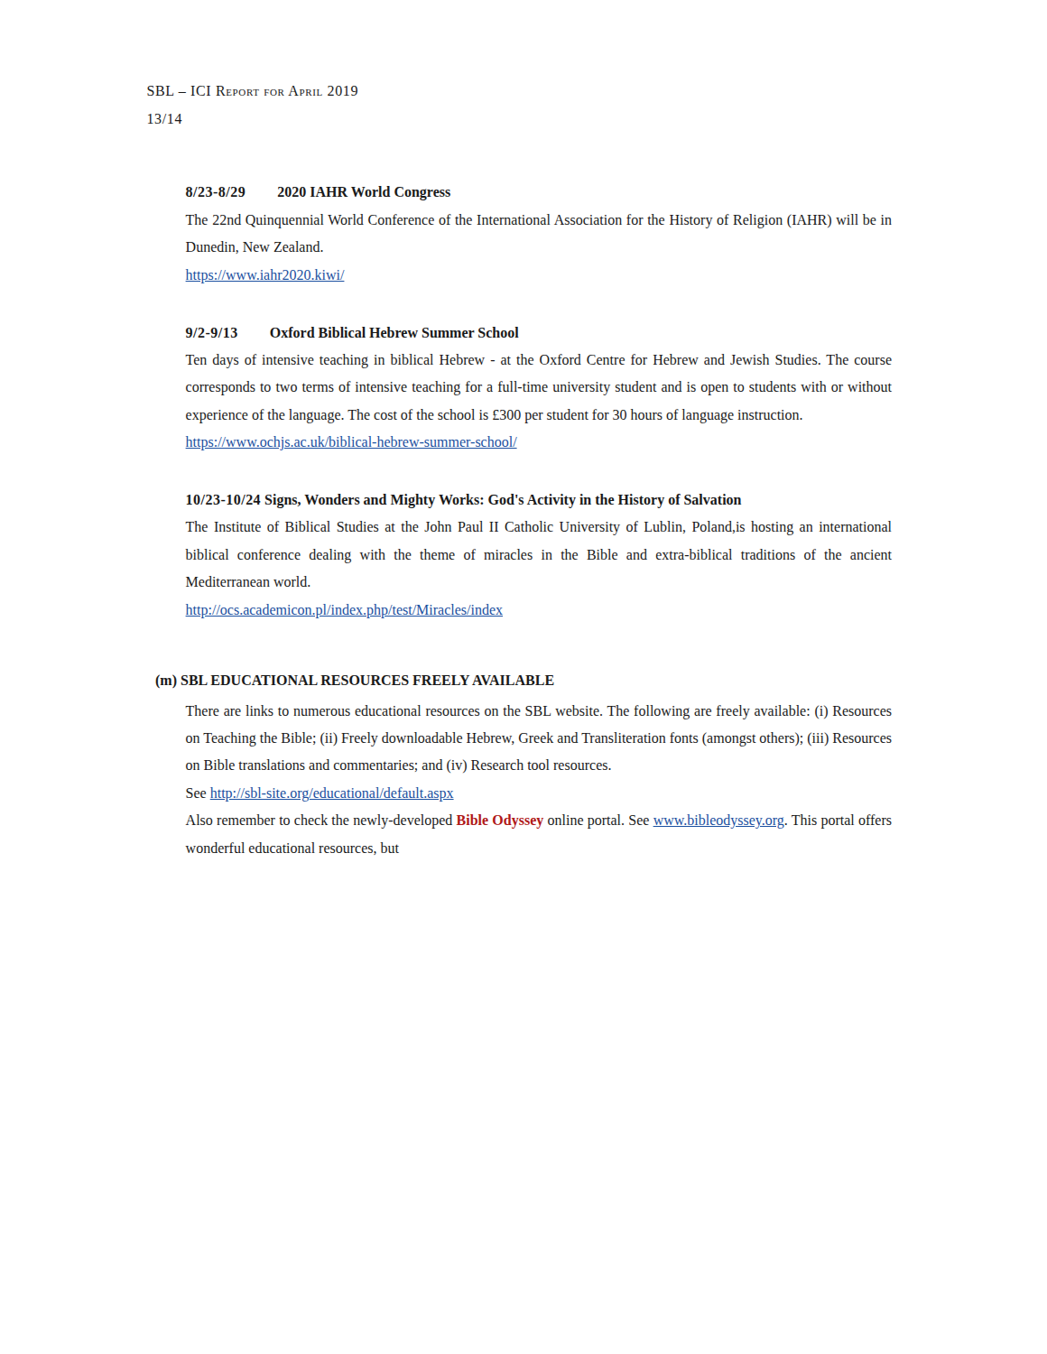SBL – ICI Report for April 2019 13/14
8/23-8/29 2020 IAHR World Congress
The 22nd Quinquennial World Conference of the International Association for the History of Religion (IAHR) will be in Dunedin, New Zealand.
https://www.iahr2020.kiwi/
9/2-9/13 Oxford Biblical Hebrew Summer School
Ten days of intensive teaching in biblical Hebrew - at the Oxford Centre for Hebrew and Jewish Studies. The course corresponds to two terms of intensive teaching for a full-time university student and is open to students with or without experience of the language. The cost of the school is £300 per student for 30 hours of language instruction.
https://www.ochjs.ac.uk/biblical-hebrew-summer-school/
10/23-10/24 Signs, Wonders and Mighty Works: God's Activity in the History of Salvation
The Institute of Biblical Studies at the John Paul II Catholic University of Lublin, Poland,is hosting an international biblical conference dealing with the theme of miracles in the Bible and extra-biblical traditions of the ancient Mediterranean world.
http://ocs.academicon.pl/index.php/test/Miracles/index
(m) SBL EDUCATIONAL RESOURCES FREELY AVAILABLE
There are links to numerous educational resources on the SBL website. The following are freely available: (i) Resources on Teaching the Bible; (ii) Freely downloadable Hebrew, Greek and Transliteration fonts (amongst others); (iii) Resources on Bible translations and commentaries; and (iv) Research tool resources.
See http://sbl-site.org/educational/default.aspx
Also remember to check the newly-developed Bible Odyssey online portal. See www.bibleodyssey.org. This portal offers wonderful educational resources, but